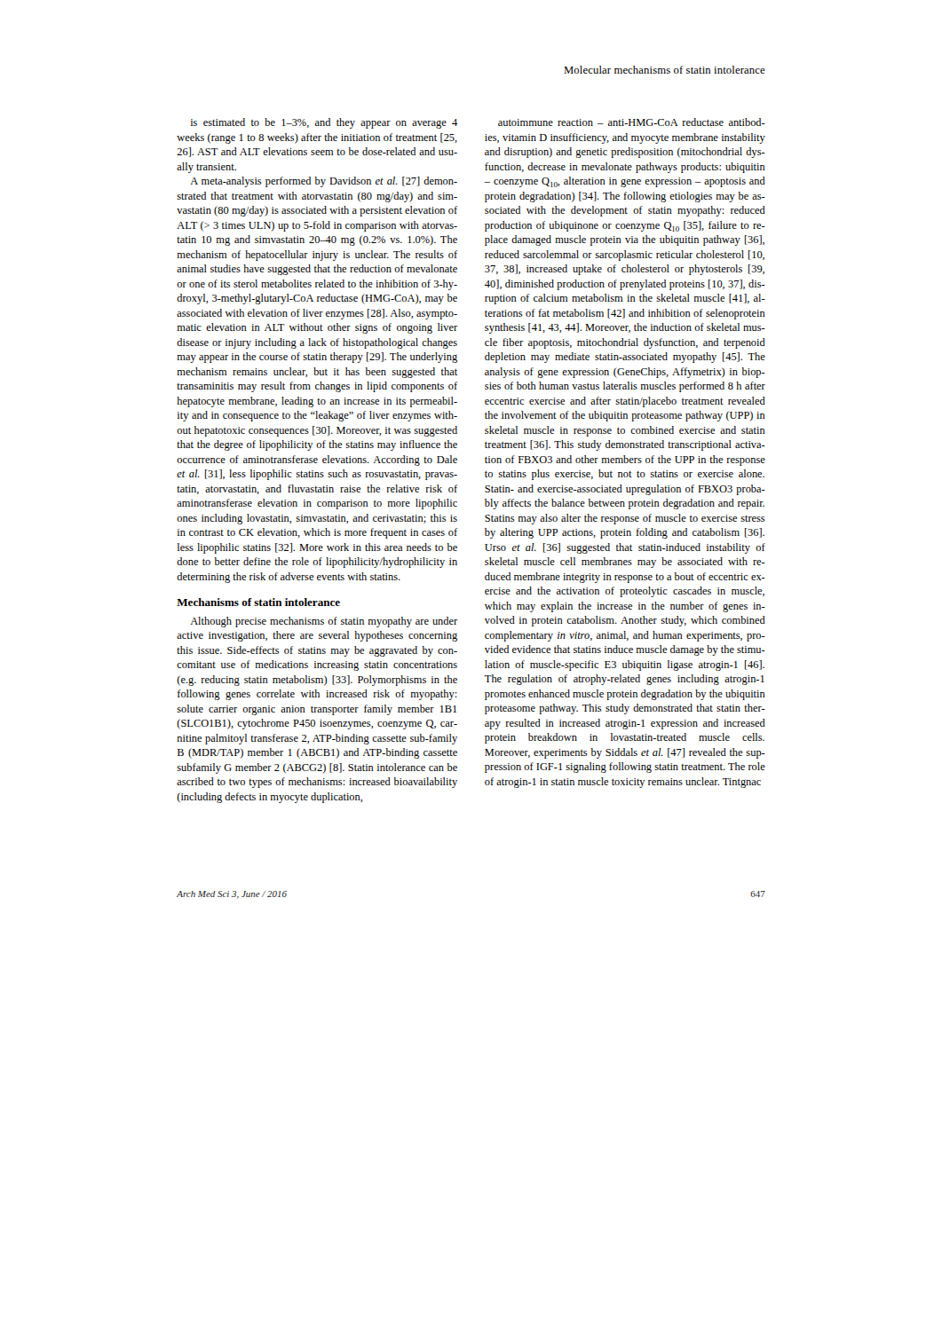Molecular mechanisms of statin intolerance
is estimated to be 1–3%, and they appear on average 4 weeks (range 1 to 8 weeks) after the initiation of treatment [25, 26]. AST and ALT elevations seem to be dose-related and usually transient.
A meta-analysis performed by Davidson et al. [27] demonstrated that treatment with atorvastatin (80 mg/day) and simvastatin (80 mg/day) is associated with a persistent elevation of ALT (> 3 times ULN) up to 5-fold in comparison with atorvastatin 10 mg and simvastatin 20–40 mg (0.2% vs. 1.0%). The mechanism of hepatocellular injury is unclear. The results of animal studies have suggested that the reduction of mevalonate or one of its sterol metabolites related to the inhibition of 3-hydroxyl, 3-methyl-glutaryl-CoA reductase (HMG-CoA), may be associated with elevation of liver enzymes [28]. Also, asymptomatic elevation in ALT without other signs of ongoing liver disease or injury including a lack of histopathological changes may appear in the course of statin therapy [29]. The underlying mechanism remains unclear, but it has been suggested that transaminitis may result from changes in lipid components of hepatocyte membrane, leading to an increase in its permeability and in consequence to the “leakage” of liver enzymes without hepatotoxic consequences [30]. Moreover, it was suggested that the degree of lipophilicity of the statins may influence the occurrence of aminotransferase elevations. According to Dale et al. [31], less lipophilic statins such as rosuvastatin, pravastatin, atorvastatin, and fluvastatin raise the relative risk of aminotransferase elevation in comparison to more lipophilic ones including lovastatin, simvastatin, and cerivastatin; this is in contrast to CK elevation, which is more frequent in cases of less lipophilic statins [32]. More work in this area needs to be done to better define the role of lipophilicity/hydrophilicity in determining the risk of adverse events with statins.
Mechanisms of statin intolerance
Although precise mechanisms of statin myopathy are under active investigation, there are several hypotheses concerning this issue. Side-effects of statins may be aggravated by concomitant use of medications increasing statin concentrations (e.g. reducing statin metabolism) [33]. Polymorphisms in the following genes correlate with increased risk of myopathy: solute carrier organic anion transporter family member 1B1 (SLCO1B1), cytochrome P450 isoenzymes, coenzyme Q, carnitine palmitoyl transferase 2, ATP-binding cassette sub-family B (MDR/TAP) member 1 (ABCB1) and ATP-binding cassette subfamily G member 2 (ABCG2) [8]. Statin intolerance can be ascribed to two types of mechanisms: increased bioavailability (including defects in myocyte duplication,
autoimmune reaction – anti-HMG-CoA reductase antibodies, vitamin D insufficiency, and myocyte membrane instability and disruption) and genetic predisposition (mitochondrial dysfunction, decrease in mevalonate pathways products: ubiquitin – coenzyme Q10, alteration in gene expression – apoptosis and protein degradation) [34]. The following etiologies may be associated with the development of statin myopathy: reduced production of ubiquinone or coenzyme Q10 [35], failure to replace damaged muscle protein via the ubiquitin pathway [36], reduced sarcolemmal or sarcoplasmic reticular cholesterol [10, 37, 38], increased uptake of cholesterol or phytosterols [39, 40], diminished production of prenylated proteins [10, 37], disruption of calcium metabolism in the skeletal muscle [41], alterations of fat metabolism [42] and inhibition of selenoprotein synthesis [41, 43, 44]. Moreover, the induction of skeletal muscle fiber apoptosis, mitochondrial dysfunction, and terpenoid depletion may mediate statin-associated myopathy [45]. The analysis of gene expression (GeneChips, Affymetrix) in biopsies of both human vastus lateralis muscles performed 8 h after eccentric exercise and after statin/placebo treatment revealed the involvement of the ubiquitin proteasome pathway (UPP) in skeletal muscle in response to combined exercise and statin treatment [36]. This study demonstrated transcriptional activation of FBXO3 and other members of the UPP in the response to statins plus exercise, but not to statins or exercise alone. Statin- and exercise-associated upregulation of FBXO3 probably affects the balance between protein degradation and repair. Statins may also alter the response of muscle to exercise stress by altering UPP actions, protein folding and catabolism [36]. Urso et al. [36] suggested that statin-induced instability of skeletal muscle cell membranes may be associated with reduced membrane integrity in response to a bout of eccentric exercise and the activation of proteolytic cascades in muscle, which may explain the increase in the number of genes involved in protein catabolism. Another study, which combined complementary in vitro, animal, and human experiments, provided evidence that statins induce muscle damage by the stimulation of muscle-specific E3 ubiquitin ligase atrogin-1 [46]. The regulation of atrophy-related genes including atrogin-1 promotes enhanced muscle protein degradation by the ubiquitin proteasome pathway. This study demonstrated that statin therapy resulted in increased atrogin-1 expression and increased protein breakdown in lovastatin-treated muscle cells. Moreover, experiments by Siddals et al. [47] revealed the suppression of IGF-1 signaling following statin treatment. The role of atrogin-1 in statin muscle toxicity remains unclear. Tintgnac
Arch Med Sci 3, June / 2016
647